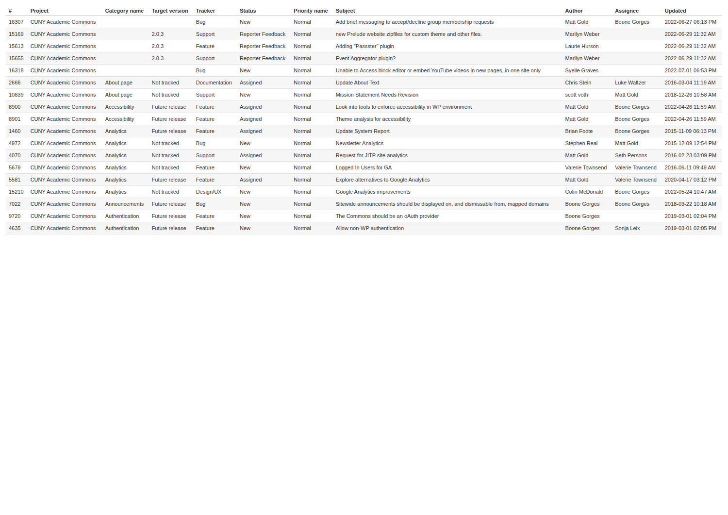| # | Project | Category name | Target version | Tracker | Status | Priority name | Subject | Author | Assignee | Updated |
| --- | --- | --- | --- | --- | --- | --- | --- | --- | --- | --- |
| 16307 | CUNY Academic Commons | | | Bug | New | Normal | Add brief messaging to accept/decline group membership requests | Matt Gold | Boone Gorges | 2022-06-27 06:13 PM |
| 15169 | CUNY Academic Commons | | 2.0.3 | Support | Reporter Feedback | Normal | new Prelude website zipfiles for custom theme and other files. | Marilyn Weber | | 2022-06-29 11:32 AM |
| 15613 | CUNY Academic Commons | | 2.0.3 | Feature | Reporter Feedback | Normal | Adding "Passster" plugin | Laurie Hurson | | 2022-06-29 11:32 AM |
| 15655 | CUNY Academic Commons | | 2.0.3 | Support | Reporter Feedback | Normal | Event Aggregator plugin? | Marilyn Weber | | 2022-06-29 11:32 AM |
| 16318 | CUNY Academic Commons | | | Bug | New | Normal | Unable to Access block editor or embed YouTube videos in new pages, in one site only | Syelle Graves | | 2022-07-01 06:53 PM |
| 2666 | CUNY Academic Commons | About page | Not tracked | Documentation | Assigned | Normal | Update About Text | Chris Stein | Luke Waltzer | 2016-03-04 11:19 AM |
| 10839 | CUNY Academic Commons | About page | Not tracked | Support | New | Normal | Mission Statement Needs Revision | scott voth | Matt Gold | 2018-12-26 10:58 AM |
| 8900 | CUNY Academic Commons | Accessibility | Future release | Feature | Assigned | Normal | Look into tools to enforce accessibility in WP environment | Matt Gold | Boone Gorges | 2022-04-26 11:59 AM |
| 8901 | CUNY Academic Commons | Accessibility | Future release | Feature | Assigned | Normal | Theme analysis for accessibility | Matt Gold | Boone Gorges | 2022-04-26 11:59 AM |
| 1460 | CUNY Academic Commons | Analytics | Future release | Feature | Assigned | Normal | Update System Report | Brian Foote | Boone Gorges | 2015-11-09 06:13 PM |
| 4972 | CUNY Academic Commons | Analytics | Not tracked | Bug | New | Normal | Newsletter Analytics | Stephen Real | Matt Gold | 2015-12-09 12:54 PM |
| 4070 | CUNY Academic Commons | Analytics | Not tracked | Support | Assigned | Normal | Request for JITP site analytics | Matt Gold | Seth Persons | 2016-02-23 03:09 PM |
| 5679 | CUNY Academic Commons | Analytics | Not tracked | Feature | New | Normal | Logged In Users for GA | Valerie Townsend | Valerie Townsend | 2016-06-11 09:49 AM |
| 5581 | CUNY Academic Commons | Analytics | Future release | Feature | Assigned | Normal | Explore alternatives to Google Analytics | Matt Gold | Valerie Townsend | 2020-04-17 03:12 PM |
| 15210 | CUNY Academic Commons | Analytics | Not tracked | Design/UX | New | Normal | Google Analytics improvements | Colin McDonald | Boone Gorges | 2022-05-24 10:47 AM |
| 7022 | CUNY Academic Commons | Announcements | Future release | Bug | New | Normal | Sitewide announcements should be displayed on, and dismissable from, mapped domains | Boone Gorges | Boone Gorges | 2018-03-22 10:18 AM |
| 9720 | CUNY Academic Commons | Authentication | Future release | Feature | New | Normal | The Commons should be an oAuth provider | Boone Gorges | | 2019-03-01 02:04 PM |
| 4635 | CUNY Academic Commons | Authentication | Future release | Feature | New | Normal | Allow non-WP authentication | Boone Gorges | Sonja Leix | 2019-03-01 02:05 PM |